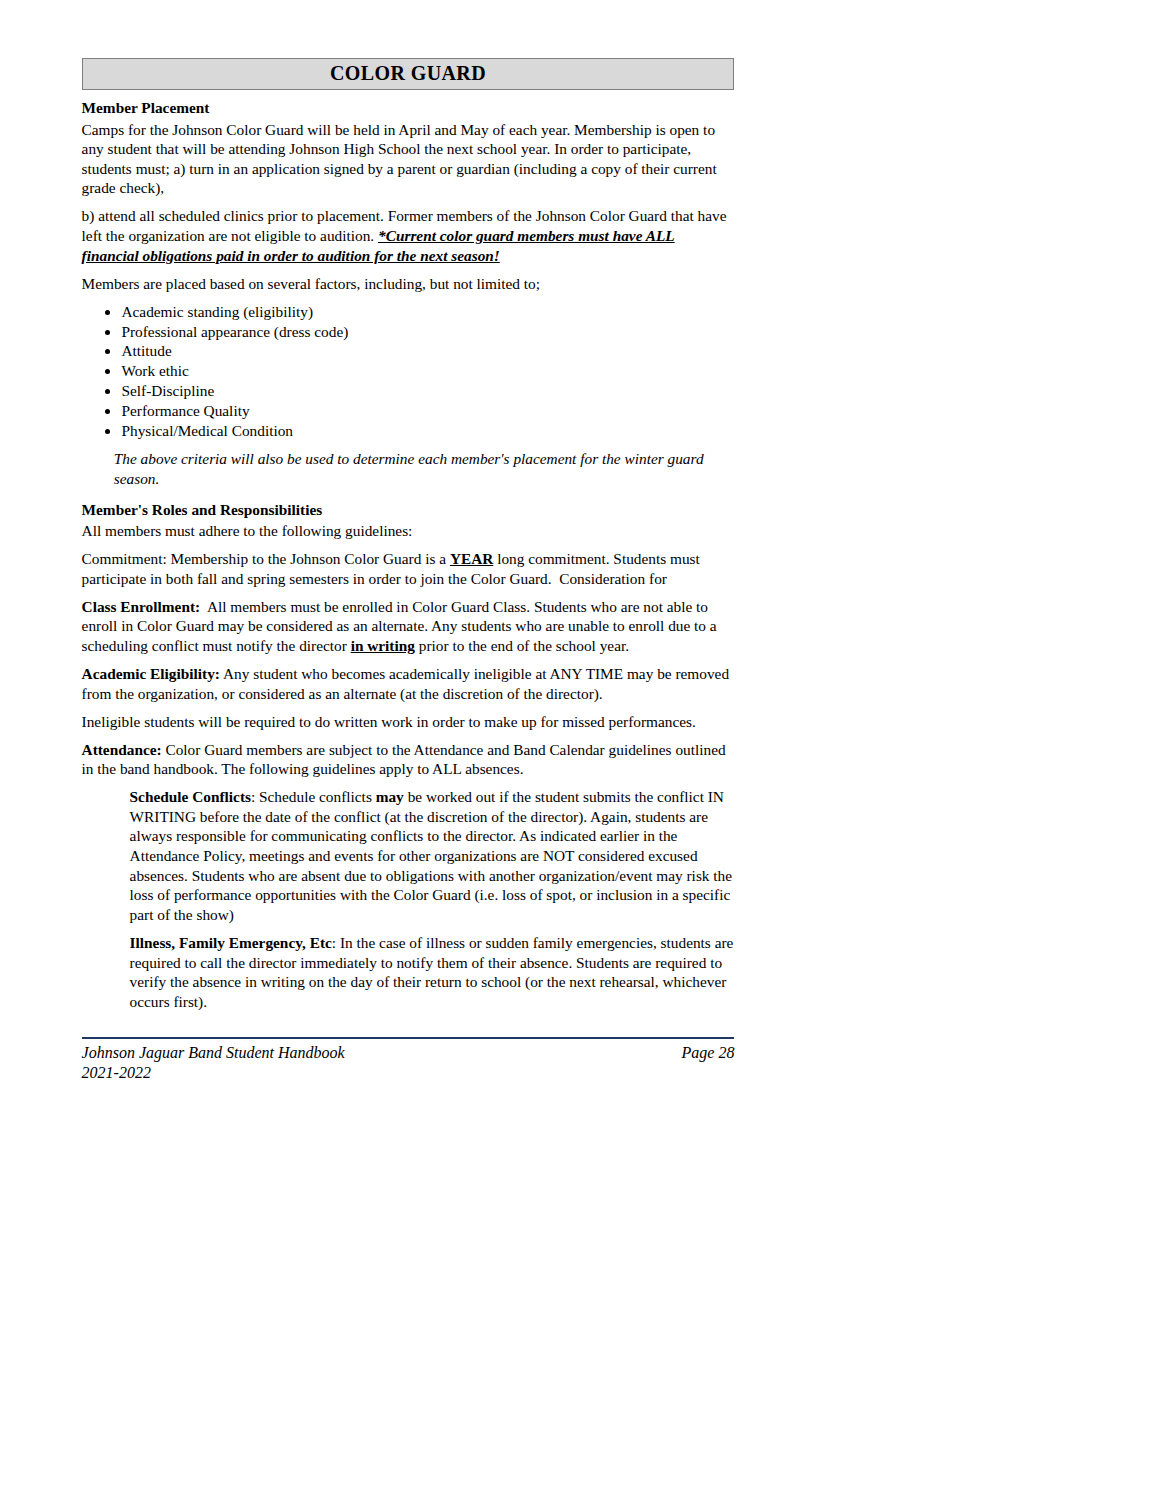COLOR GUARD
Member Placement
Camps for the Johnson Color Guard will be held in April and May of each year. Membership is open to any student that will be attending Johnson High School the next school year. In order to participate, students must; a) turn in an application signed by a parent or guardian (including a copy of their current grade check),
b) attend all scheduled clinics prior to placement. Former members of the Johnson Color Guard that have left the organization are not eligible to audition. *Current color guard members must have ALL financial obligations paid in order to audition for the next season!
Members are placed based on several factors, including, but not limited to;
Academic standing (eligibility)
Professional appearance (dress code)
Attitude
Work ethic
Self-Discipline
Performance Quality
Physical/Medical Condition
The above criteria will also be used to determine each member's placement for the winter guard season.
Member's Roles and Responsibilities
All members must adhere to the following guidelines:
Commitment: Membership to the Johnson Color Guard is a YEAR long commitment. Students must participate in both fall and spring semesters in order to join the Color Guard. Consideration for
Class Enrollment: All members must be enrolled in Color Guard Class. Students who are not able to enroll in Color Guard may be considered as an alternate. Any students who are unable to enroll due to a scheduling conflict must notify the director in writing prior to the end of the school year.
Academic Eligibility: Any student who becomes academically ineligible at ANY TIME may be removed from the organization, or considered as an alternate (at the discretion of the director).
Ineligible students will be required to do written work in order to make up for missed performances.
Attendance: Color Guard members are subject to the Attendance and Band Calendar guidelines outlined in the band handbook. The following guidelines apply to ALL absences.
Schedule Conflicts: Schedule conflicts may be worked out if the student submits the conflict IN WRITING before the date of the conflict (at the discretion of the director). Again, students are always responsible for communicating conflicts to the director. As indicated earlier in the Attendance Policy, meetings and events for other organizations are NOT considered excused absences. Students who are absent due to obligations with another organization/event may risk the loss of performance opportunities with the Color Guard (i.e. loss of spot, or inclusion in a specific part of the show)
Illness, Family Emergency, Etc: In the case of illness or sudden family emergencies, students are required to call the director immediately to notify them of their absence. Students are required to verify the absence in writing on the day of their return to school (or the next rehearsal, whichever occurs first).
Johnson Jaguar Band Student Handbook
2021-2022
Page 28